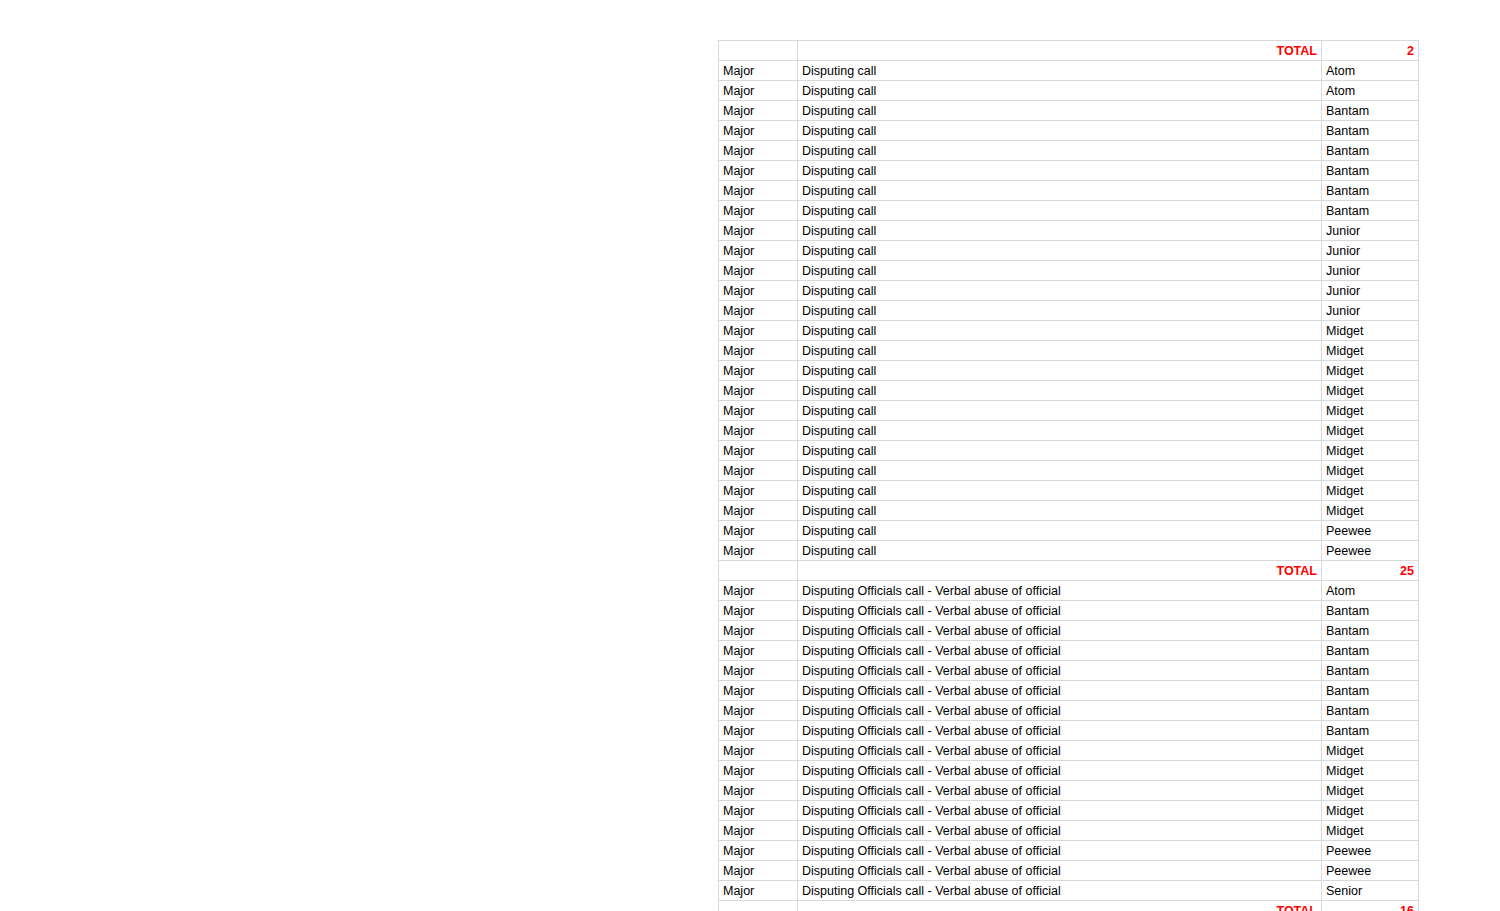| | TOTAL | 2 |
| Major | Disputing call | Atom |
| Major | Disputing call | Atom |
| Major | Disputing call | Bantam |
| Major | Disputing call | Bantam |
| Major | Disputing call | Bantam |
| Major | Disputing call | Bantam |
| Major | Disputing call | Bantam |
| Major | Disputing call | Bantam |
| Major | Disputing call | Junior |
| Major | Disputing call | Junior |
| Major | Disputing call | Junior |
| Major | Disputing call | Junior |
| Major | Disputing call | Junior |
| Major | Disputing call | Midget |
| Major | Disputing call | Midget |
| Major | Disputing call | Midget |
| Major | Disputing call | Midget |
| Major | Disputing call | Midget |
| Major | Disputing call | Midget |
| Major | Disputing call | Midget |
| Major | Disputing call | Midget |
| Major | Disputing call | Midget |
| Major | Disputing call | Midget |
| Major | Disputing call | Peewee |
| Major | Disputing call | Peewee |
| | TOTAL | 25 |
| Major | Disputing Officials call - Verbal abuse of official | Atom |
| Major | Disputing Officials call - Verbal abuse of official | Bantam |
| Major | Disputing Officials call - Verbal abuse of official | Bantam |
| Major | Disputing Officials call - Verbal abuse of official | Bantam |
| Major | Disputing Officials call - Verbal abuse of official | Bantam |
| Major | Disputing Officials call - Verbal abuse of official | Bantam |
| Major | Disputing Officials call - Verbal abuse of official | Bantam |
| Major | Disputing Officials call - Verbal abuse of official | Bantam |
| Major | Disputing Officials call - Verbal abuse of official | Midget |
| Major | Disputing Officials call - Verbal abuse of official | Midget |
| Major | Disputing Officials call - Verbal abuse of official | Midget |
| Major | Disputing Officials call - Verbal abuse of official | Midget |
| Major | Disputing Officials call - Verbal abuse of official | Midget |
| Major | Disputing Officials call - Verbal abuse of official | Peewee |
| Major | Disputing Officials call - Verbal abuse of official | Peewee |
| Major | Disputing Officials call - Verbal abuse of official | Senior |
| | TOTAL | 16 |